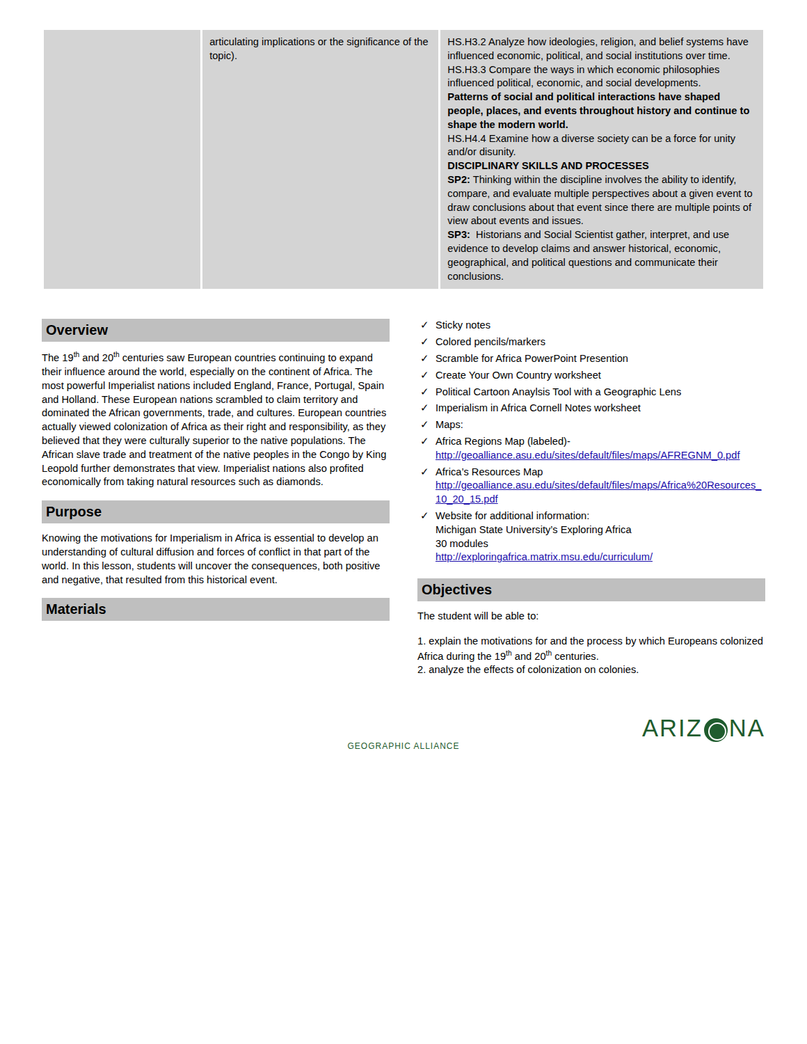| | articulating implications or the significance of the topic). | HS.H3.2 Analyze how ideologies, religion, and belief systems have influenced economic, political, and social institutions over time. HS.H3.3 Compare the ways in which economic philosophies influenced political, economic, and social developments. Patterns of social and political interactions have shaped people, places, and events throughout history and continue to shape the modern world. HS.H4.4 Examine how a diverse society can be a force for unity and/or disunity. DISCIPLINARY SKILLS AND PROCESSES SP2: Thinking within the discipline involves the ability to identify, compare, and evaluate multiple perspectives about a given event to draw conclusions about that event since there are multiple points of view about events and issues. SP3: Historians and Social Scientist gather, interpret, and use evidence to develop claims and answer historical, economic, geographical, and political questions and communicate their conclusions. |
Overview
The 19th and 20th centuries saw European countries continuing to expand their influence around the world, especially on the continent of Africa. The most powerful Imperialist nations included England, France, Portugal, Spain and Holland. These European nations scrambled to claim territory and dominated the African governments, trade, and cultures. European countries actually viewed colonization of Africa as their right and responsibility, as they believed that they were culturally superior to the native populations. The African slave trade and treatment of the native peoples in the Congo by King Leopold further demonstrates that view. Imperialist nations also profited economically from taking natural resources such as diamonds.
Purpose
Knowing the motivations for Imperialism in Africa is essential to develop an understanding of cultural diffusion and forces of conflict in that part of the world. In this lesson, students will uncover the consequences, both positive and negative, that resulted from this historical event.
Materials
Sticky notes
Colored pencils/markers
Scramble for Africa PowerPoint Presention
Create Your Own Country worksheet
Political Cartoon Anaylsis Tool with a Geographic Lens
Imperialism in Africa Cornell Notes worksheet
Maps:
Africa Regions Map (labeled)-
http://geoalliance.asu.edu/sites/default/files/maps/AFREGNM_0.pdf
Africa’s Resources Map
http://geoalliance.asu.edu/sites/default/files/maps/Africa%20Resources_10_20_15.pdf
Website for additional information:
Michigan State University’s Exploring Africa
30 modules
http://exploringafrica.matrix.msu.edu/curriculum/
Objectives
The student will be able to:
1. explain the motivations for and the process by which Europeans colonized Africa during the 19th and 20th centuries.
2. analyze the effects of colonization on colonies.
ARIZ NA GEOGRAPHIC ALLIANCE